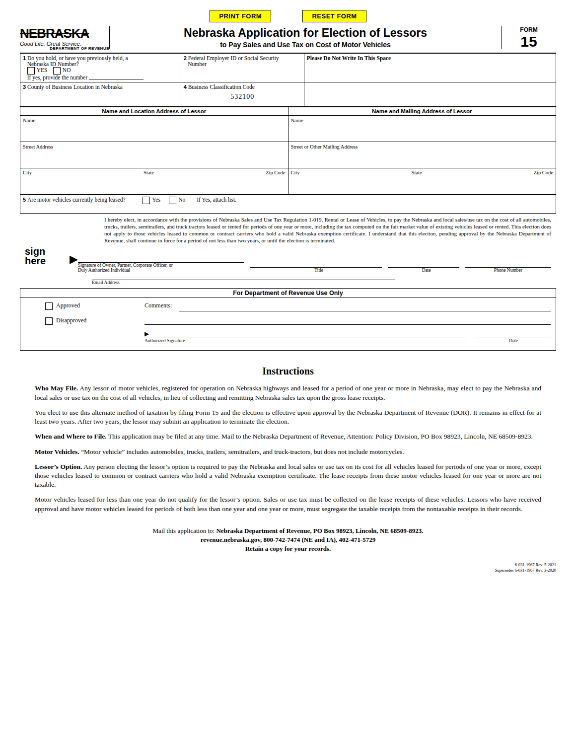PRINT FORM RESET FORM
NEBRASKA
Good Life. Great Service.
DEPARTMENT OF REVENUE
Nebraska Application for Election of Lessors
to Pay Sales and Use Tax on Cost of Motor Vehicles
FORM
15
| 1 Do you hold, or have you previously held, a Nebraska ID Number? YES NO If yes, provide the number | 2 Federal Employer ID or Social Security Number | Please Do Not Write In This Space |
| 3 County of Business Location in Nebraska | 4 Business Classification Code 532100 | |
| Name and Location Address of Lessor | Name and Mailing Address of Lessor |
| Name | Name |
| Street Address | Street or Other Mailing Address |
| City State Zip Code | City State Zip Code |
| 5 Are motor vehicles currently being leased? Yes No If Yes, attach list. |
I hereby elect, in accordance with the provisions of Nebraska Sales and Use Tax Regulation 1-019, Rental or Lease of Vehicles, to pay the Nebraska and local sales/use tax on the cost of all automobiles, trucks, trailers, semitrailers, and truck tractors leased or rented for periods of one year or more, including the tax computed on the fair market value of existing vehicles leased or rented. This election does not apply to those vehicles leased to common or contract carriers who hold a valid Nebraska exemption certificate. I understand that this election, pending approval by the Nebraska Department of Revenue, shall continue in force for a period of not less than two years, or until the election is terminated.
sign
here
▶
Signature of Owner, Partner, Corporate Officer, or
Duly Authorized Individual
Title
Date
Phone Number
Email Address
For Department of Revenue Use Only
Approved
Disapproved
Comments:
▶
Authorized Signature
Date
Instructions
Who May File. Any lessor of motor vehicles, registered for operation on Nebraska highways and leased for a period of one year or more in Nebraska, may elect to pay the Nebraska and local sales or use tax on the cost of all vehicles, in lieu of collecting and remitting Nebraska sales tax upon the gross lease receipts.
You elect to use this alternate method of taxation by filing Form 15 and the election is effective upon approval by the Nebraska Department of Revenue (DOR). It remains in effect for at least two years. After two years, the lessor may submit an application to terminate the election.
When and Where to File. This application may be filed at any time. Mail to the Nebraska Department of Revenue, Attention: Policy Division, PO Box 98923, Lincoln, NE 68509-8923.
Motor Vehicles. “Motor vehicle” includes automobiles, trucks, trailers, semitrailers, and truck-tractors, but does not include motorcycles.
Lessor’s Option. Any person electing the lessor’s option is required to pay the Nebraska and local sales or use tax on its cost for all vehicles leased for periods of one year or more, except those vehicles leased to common or contract carriers who hold a valid Nebraska exemption certificate. The lease receipts from these motor vehicles leased for one year or more are not taxable.
Motor vehicles leased for less than one year do not qualify for the lessor’s option. Sales or use tax must be collected on the lease receipts of these vehicles. Lessors who have received approval and have motor vehicles leased for periods of both less than one year and one year or more, must segregate the taxable receipts from the nontaxable receipts in their records.
Mail this application to: Nebraska Department of Revenue, PO Box 98923, Lincoln, NE 68509-8923.
revenue.nebraska.gov, 800-742-7474 (NE and IA), 402-471-5729
Retain a copy for your records.
6-031-1967 Rev. 5-2021
Supersedes 6-031-1967 Rev. 3-2020